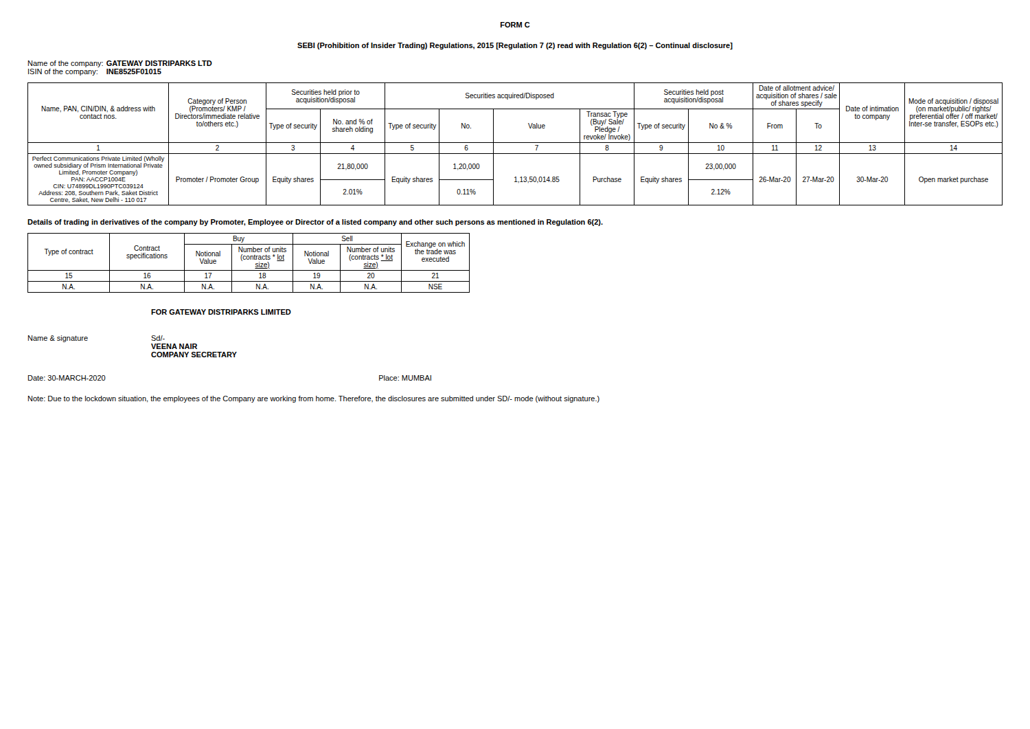FORM C
SEBI (Prohibition of Insider Trading) Regulations, 2015 [Regulation 7 (2) read with Regulation 6(2) – Continual disclosure]
| Name of the company: | GATEWAY DISTRIPARKS LTD |
| ISIN of the company: | INE8525F01015 |
| Name, PAN, CIN/DIN, & address with contact nos. | Category of Person (Promoters/ KMP / Directors/immediate relative to/others etc.) | Securities held prior to acquisition/disposal | Securities acquired/Disposed | Securities held post acquisition/disposal | Date of allotment advice/ acquisition of shares / sale of shares specify | Date of intimation to company | Mode of acquisition / disposal (on market/public/ rights/ preferential offer / off market/ Inter-se transfer, ESOPs etc.) |
| --- | --- | --- | --- | --- | --- | --- | --- |
| Type of security | No. and % of shareh olding | Type of security | No. | Value | Transac Type (Buy/ Sale/ Pledge / revoke/ Invoke) | Type of security | No & % | From | To |
| 1 | 2 | 3 | 4 | 5 | 6 | 7 | 8 | 9 | 10 | 11 | 12 | 13 | 14 |
| Perfect Communications Private Limited (Wholly owned subsidiary of Prism International Private Limited, Promoter Company) PAN: AACCP1004E CIN: U74899DL1990PTC039124 Address: 208, Southern Park, Saket District Centre, Saket, New Delhi - 110 017 | Promoter / Promoter Group | Equity shares | 21,80,000 | Equity shares | 1,20,000 | 1,13,50,014.85 | Purchase | Equity shares | 23,00,000 | 26-Mar-20 | 27-Mar-20 | 30-Mar-20 | Open market purchase |
| 2.01% | 0.11% | 2.12% |
Details of trading in derivatives of the company by Promoter, Employee or Director of a listed company and other such persons as mentioned in Regulation 6(2).
| Type of contract | Contract specifications | Buy | Sell | Exchange on which the trade was executed |
| --- | --- | --- | --- | --- |
| Notional Value | Number of units (contracts * lot size) | Notional Value | Number of units (contracts * lot size) |
| 15 | 16 | 17 | 18 | 19 | 20 | 21 |
| N.A. | N.A. | N.A. | N.A. | N.A. | N.A. | NSE |
FOR GATEWAY DISTRIPARKS LIMITED
| Name & signature | Sd/- VEENA NAIR COMPANY SECRETARY |
| Date: 30-MARCH-2020 | Place: MUMBAI |
Note: Due to the lockdown situation, the employees of the Company are working from home. Therefore, the disclosures are submitted under SD/- mode (without signature.)